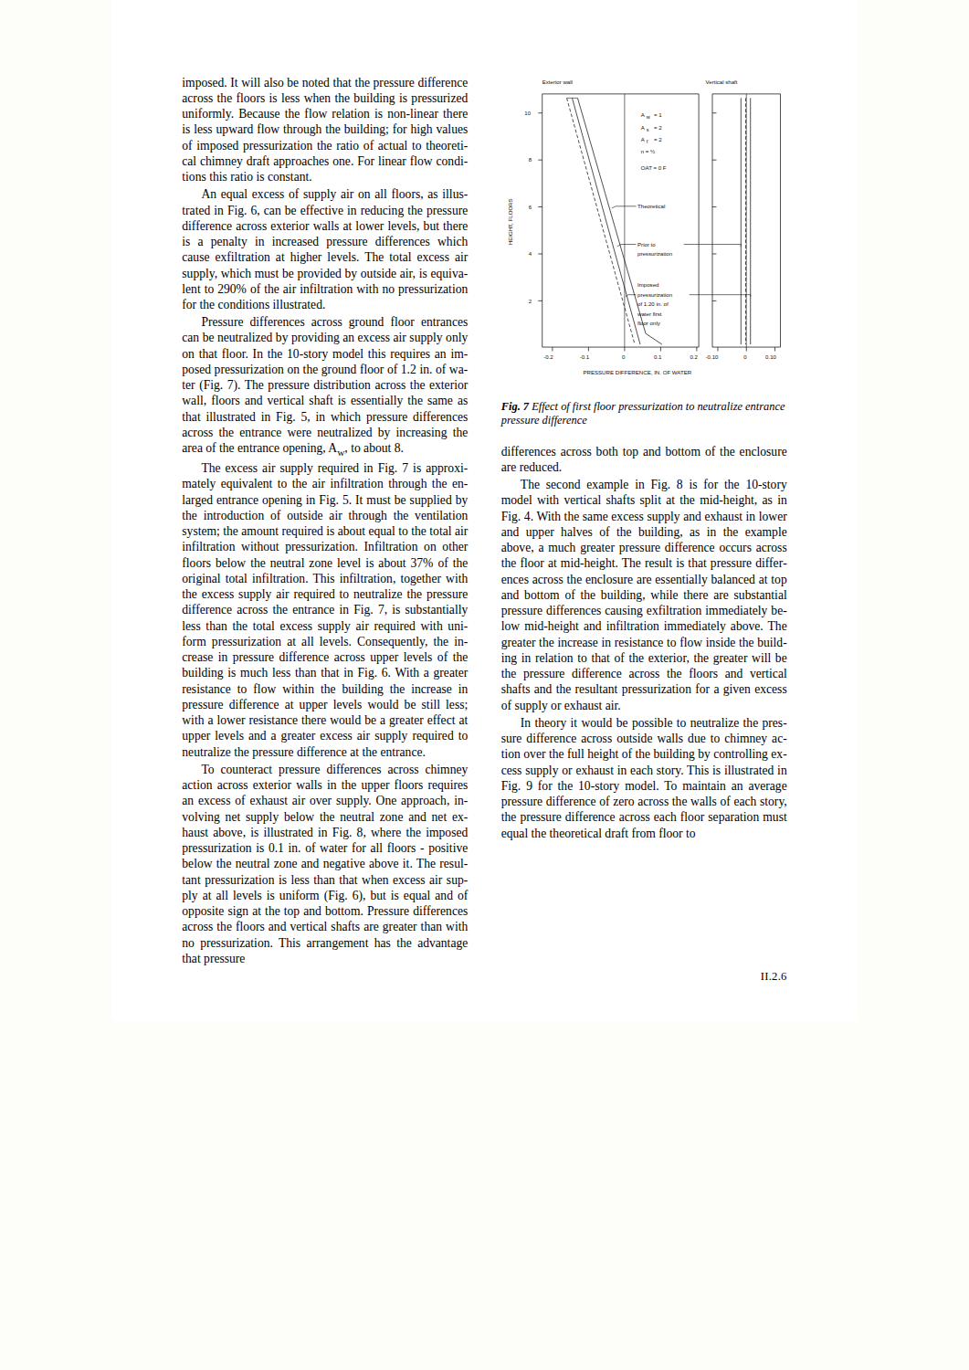imposed. It will also be noted that the pressure difference across the floors is less when the building is pressurized uniformly. Because the flow relation is non-linear there is less upward flow through the building; for high values of imposed pressurization the ratio of actual to theoretical chimney draft approaches one. For linear flow conditions this ratio is constant.
An equal excess of supply air on all floors, as illustrated in Fig. 6, can be effective in reducing the pressure difference across exterior walls at lower levels, but there is a penalty in increased pressure differences which cause exfiltration at higher levels. The total excess air supply, which must be provided by outside air, is equivalent to 290% of the air infiltration with no pressurization for the conditions illustrated.
Pressure differences across ground floor entrances can be neutralized by providing an excess air supply only on that floor. In the 10-story model this requires an imposed pressurization on the ground floor of 1.2 in. of water (Fig. 7). The pressure distribution across the exterior wall, floors and vertical shaft is essentially the same as that illustrated in Fig. 5, in which pressure differences across the entrance were neutralized by increasing the area of the entrance opening, Aw, to about 8.
The excess air supply required in Fig. 7 is approximately equivalent to the air infiltration through the enlarged entrance opening in Fig. 5. It must be supplied by the introduction of outside air through the ventilation system; the amount required is about equal to the total air infiltration without pressurization. Infiltration on other floors below the neutral zone level is about 37% of the original total infiltration. This infiltration, together with the excess supply air required to neutralize the pressure difference across the entrance in Fig. 7, is substantially less than the total excess supply air required with uniform pressurization at all levels. Consequently, the increase in pressure difference across upper levels of the building is much less than that in Fig. 6. With a greater resistance to flow within the building the increase in pressure difference at upper levels would be still less; with a lower resistance there would be a greater effect at upper levels and a greater excess air supply required to neutralize the pressure difference at the entrance.
To counteract pressure differences across chimney action across exterior walls in the upper floors requires an excess of exhaust air over supply. One approach, involving net supply below the neutral zone and net exhaust above, is illustrated in Fig. 8, where the imposed pressurization is 0.1 in. of water for all floors - positive below the neutral zone and negative above it. The resultant pressurization is less than that when excess air supply at all levels is uniform (Fig. 6), but is equal and of opposite sign at the top and bottom. Pressure differences across the floors and vertical shafts are greater than with no pressurization. This arrangement has the advantage that pressure
Exterior wall Vertical shaft HEIGHT, FLOORS 10 8 6 4 2 -0.2 -0.1 0 0.1 0.2 -0.10 0 0.10 A w = 1 A s = 2 A f = 2 n = ½ OAT = 0 F Theoretical Prior to pressurization Imposed pressurization of 1.20 in. of water first floor only PRESSURE DIFFERENCE, IN. OF WATER
Fig. 7 Effect of first floor pressurization to neutralize entrance pressure difference
differences across both top and bottom of the enclosure are reduced.
The second example in Fig. 8 is for the 10-story model with vertical shafts split at the mid-height, as in Fig. 4. With the same excess supply and exhaust in lower and upper halves of the building, as in the example above, a much greater pressure difference occurs across the floor at mid-height. The result is that pressure differences across the enclosure are essentially balanced at top and bottom of the building, while there are substantial pressure differences causing exfiltration immediately below mid-height and infiltration immediately above. The greater the increase in resistance to flow inside the building in relation to that of the exterior, the greater will be the pressure difference across the floors and vertical shafts and the resultant pressurization for a given excess of supply or exhaust air.
In theory it would be possible to neutralize the pressure difference across outside walls due to chimney action over the full height of the building by controlling excess supply or exhaust in each story. This is illustrated in Fig. 9 for the 10-story model. To maintain an average pressure difference of zero across the walls of each story, the pressure difference across each floor separation must equal the theoretical draft from floor to
II.2.6